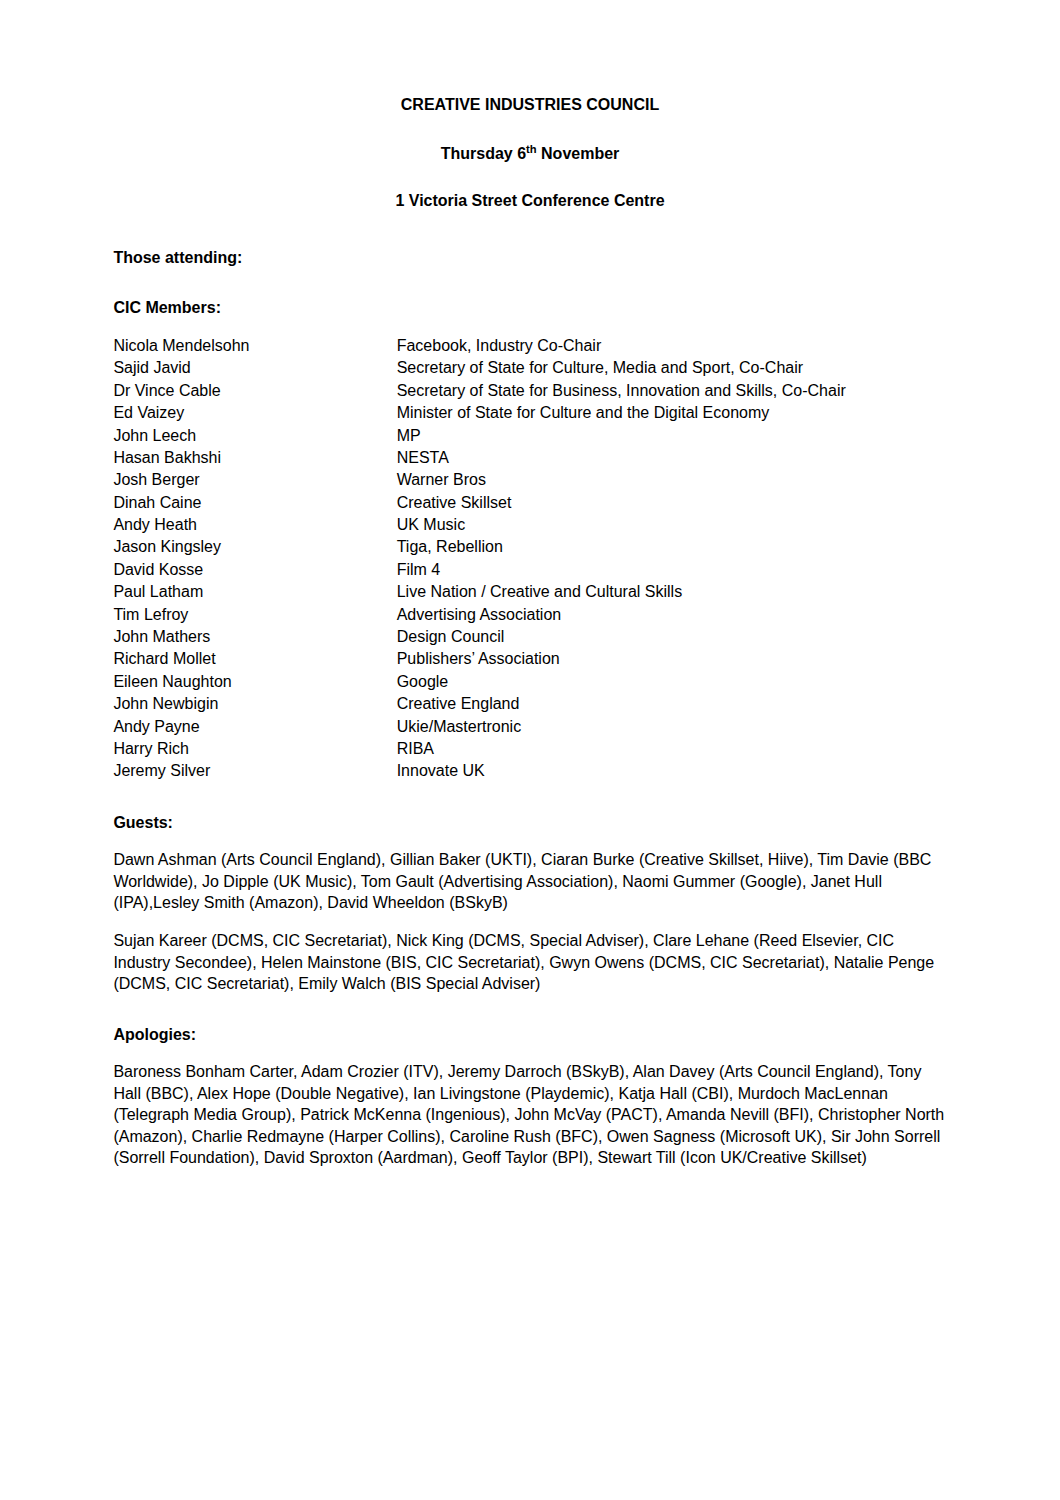CREATIVE INDUSTRIES COUNCIL
Thursday 6th November
1 Victoria Street Conference Centre
Those attending:
CIC Members:
| Nicola Mendelsohn | Facebook, Industry Co-Chair |
| Sajid Javid | Secretary of State for Culture, Media and Sport, Co-Chair |
| Dr Vince Cable | Secretary of State for Business, Innovation and Skills, Co-Chair |
| Ed Vaizey | Minister of State for Culture and the Digital Economy |
| John Leech | MP |
| Hasan Bakhshi | NESTA |
| Josh Berger | Warner Bros |
| Dinah Caine | Creative Skillset |
| Andy Heath | UK Music |
| Jason Kingsley | Tiga, Rebellion |
| David Kosse | Film 4 |
| Paul Latham | Live Nation / Creative and Cultural Skills |
| Tim Lefroy | Advertising Association |
| John Mathers | Design Council |
| Richard Mollet | Publishers’ Association |
| Eileen Naughton | Google |
| John Newbigin | Creative England |
| Andy Payne | Ukie/Mastertronic |
| Harry Rich | RIBA |
| Jeremy Silver | Innovate UK |
Guests:
Dawn Ashman (Arts Council England), Gillian Baker (UKTI), Ciaran Burke (Creative Skillset, Hiive), Tim Davie (BBC Worldwide), Jo Dipple (UK Music), Tom Gault (Advertising Association), Naomi Gummer (Google), Janet Hull (IPA),Lesley Smith (Amazon), David Wheeldon (BSkyB)
Sujan Kareer (DCMS, CIC Secretariat), Nick King (DCMS, Special Adviser), Clare Lehane (Reed Elsevier, CIC Industry Secondee), Helen Mainstone (BIS, CIC Secretariat), Gwyn Owens (DCMS, CIC Secretariat), Natalie Penge (DCMS, CIC Secretariat), Emily Walch (BIS Special Adviser)
Apologies:
Baroness Bonham Carter, Adam Crozier (ITV), Jeremy Darroch (BSkyB), Alan Davey (Arts Council England), Tony Hall (BBC), Alex Hope (Double Negative), Ian Livingstone (Playdemic), Katja Hall (CBI), Murdoch MacLennan (Telegraph Media Group), Patrick McKenna (Ingenious), John McVay (PACT), Amanda Nevill (BFI), Christopher North (Amazon), Charlie Redmayne (Harper Collins), Caroline Rush (BFC), Owen Sagness (Microsoft UK), Sir John Sorrell (Sorrell Foundation), David Sproxton (Aardman), Geoff Taylor (BPI), Stewart Till (Icon UK/Creative Skillset)